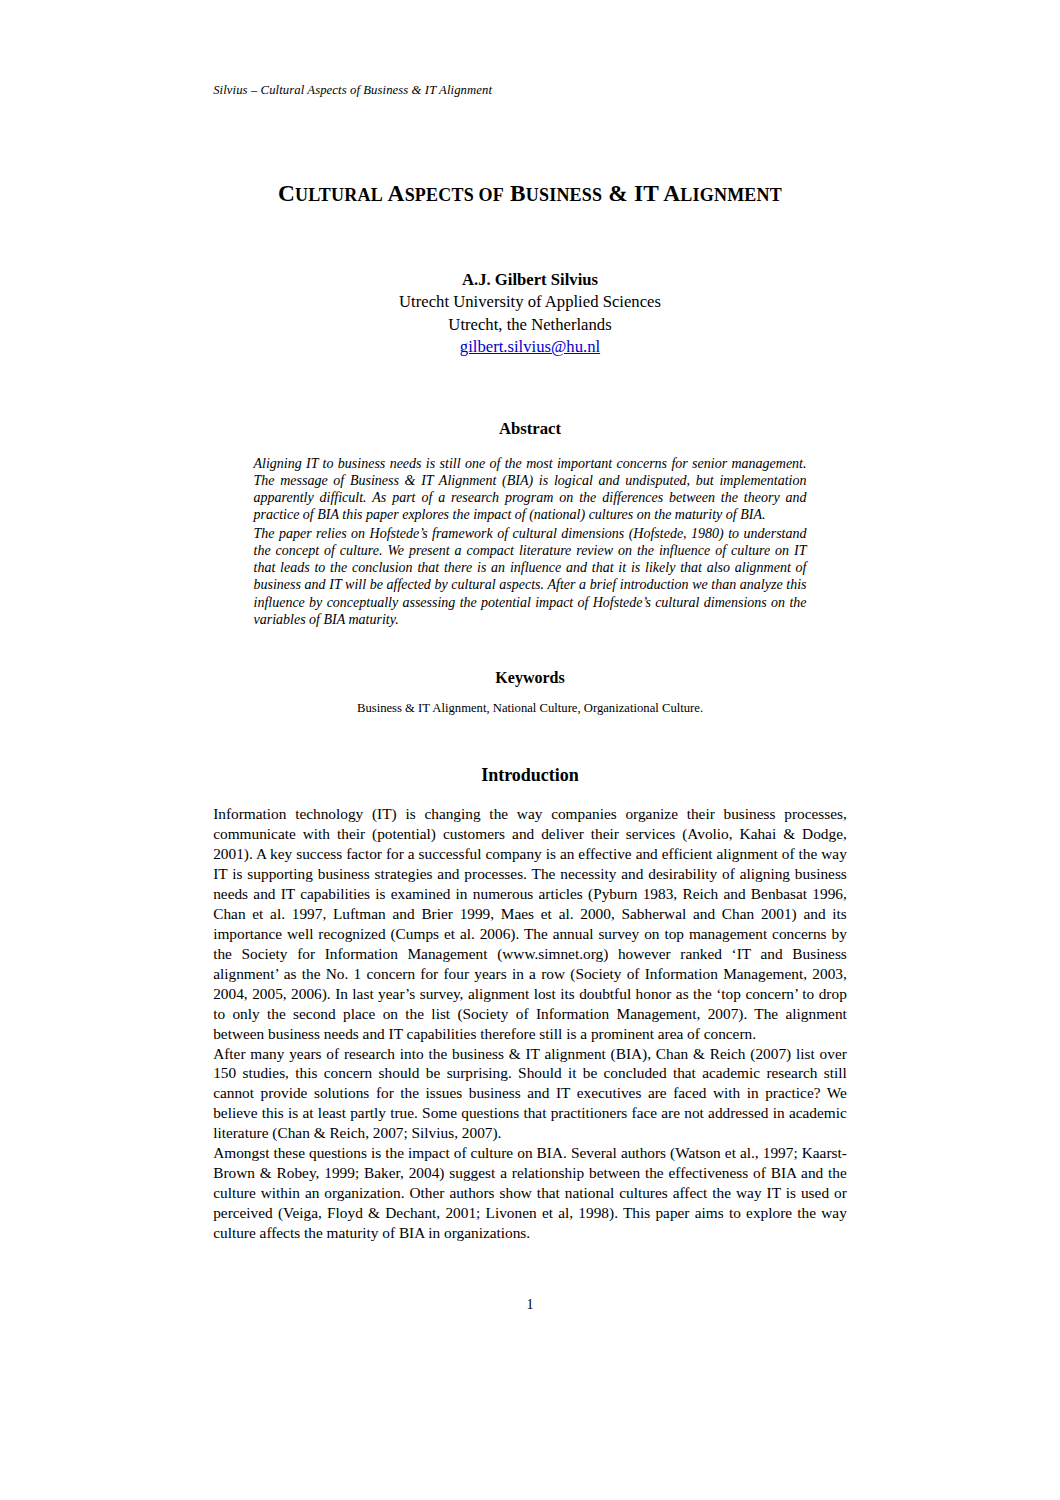Silvius – Cultural Aspects of Business & IT Alignment
CULTURAL ASPECTS OF BUSINESS & IT ALIGNMENT
A.J. Gilbert Silvius
Utrecht University of Applied Sciences
Utrecht, the Netherlands
gilbert.silvius@hu.nl
Abstract
Aligning IT to business needs is still one of the most important concerns for senior management. The message of Business & IT Alignment (BIA) is logical and undisputed, but implementation apparently difficult. As part of a research program on the differences between the theory and practice of BIA this paper explores the impact of (national) cultures on the maturity of BIA.
The paper relies on Hofstede’s framework of cultural dimensions (Hofstede, 1980) to understand the concept of culture. We present a compact literature review on the influence of culture on IT that leads to the conclusion that there is an influence and that it is likely that also alignment of business and IT will be affected by cultural aspects. After a brief introduction we than analyze this influence by conceptually assessing the potential impact of Hofstede’s cultural dimensions on the variables of BIA maturity.
Keywords
Business & IT Alignment, National Culture, Organizational Culture.
Introduction
Information technology (IT) is changing the way companies organize their business processes, communicate with their (potential) customers and deliver their services (Avolio, Kahai & Dodge, 2001). A key success factor for a successful company is an effective and efficient alignment of the way IT is supporting business strategies and processes. The necessity and desirability of aligning business needs and IT capabilities is examined in numerous articles (Pyburn 1983, Reich and Benbasat 1996, Chan et al. 1997, Luftman and Brier 1999, Maes et al. 2000, Sabherwal and Chan 2001) and its importance well recognized (Cumps et al. 2006). The annual survey on top management concerns by the Society for Information Management (www.simnet.org) however ranked ‘IT and Business alignment’ as the No. 1 concern for four years in a row (Society of Information Management, 2003, 2004, 2005, 2006). In last year’s survey, alignment lost its doubtful honor as the ‘top concern’ to drop to only the second place on the list (Society of Information Management, 2007). The alignment between business needs and IT capabilities therefore still is a prominent area of concern.
After many years of research into the business & IT alignment (BIA), Chan & Reich (2007) list over 150 studies, this concern should be surprising. Should it be concluded that academic research still cannot provide solutions for the issues business and IT executives are faced with in practice? We believe this is at least partly true. Some questions that practitioners face are not addressed in academic literature (Chan & Reich, 2007; Silvius, 2007).
Amongst these questions is the impact of culture on BIA. Several authors (Watson et al., 1997; Kaarst-Brown & Robey, 1999; Baker, 2004) suggest a relationship between the effectiveness of BIA and the culture within an organization. Other authors show that national cultures affect the way IT is used or perceived (Veiga, Floyd & Dechant, 2001; Livonen et al, 1998). This paper aims to explore the way culture affects the maturity of BIA in organizations.
1